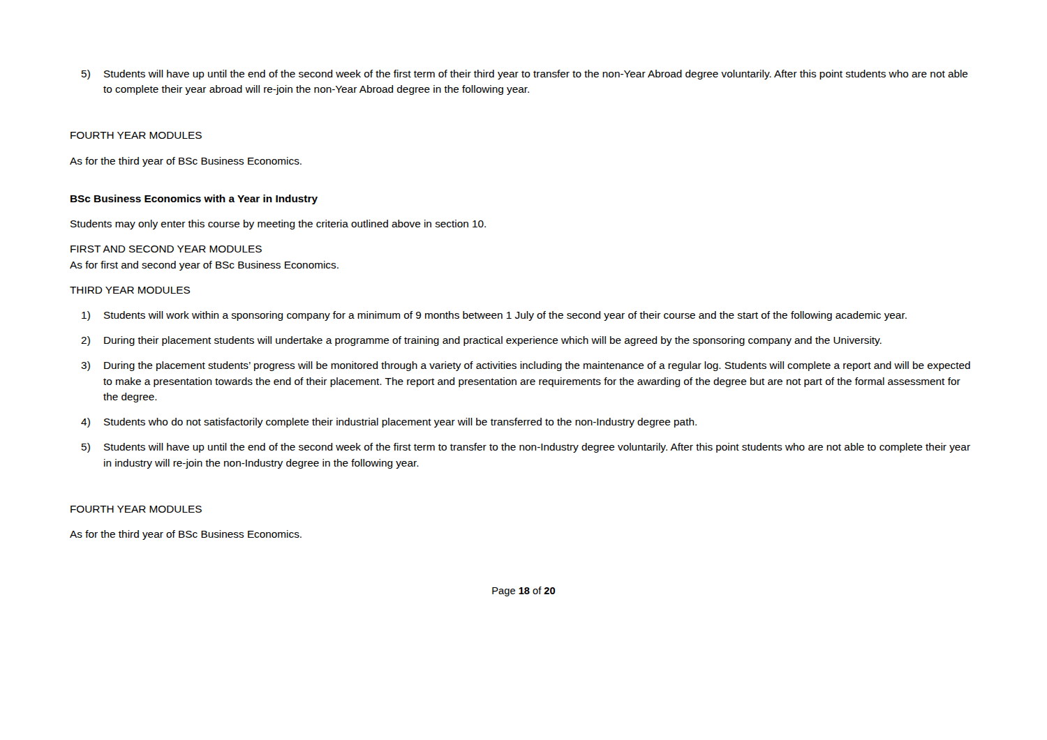Students will have up until the end of the second week of the first term of their third year to transfer to the non-Year Abroad degree voluntarily. After this point students who are not able to complete their year abroad will re-join the non-Year Abroad degree in the following year.
FOURTH YEAR MODULES
As for the third year of BSc Business Economics.
BSc Business Economics with a Year in Industry
Students may only enter this course by meeting the criteria outlined above in section 10.
FIRST AND SECOND YEAR MODULES
As for first and second year of BSc Business Economics.
THIRD YEAR MODULES
Students will work within a sponsoring company for a minimum of 9 months between 1 July of the second year of their course and the start of the following academic year.
During their placement students will undertake a programme of training and practical experience which will be agreed by the sponsoring company and the University.
During the placement students’ progress will be monitored through a variety of activities including the maintenance of a regular log. Students will complete a report and will be expected to make a presentation towards the end of their placement. The report and presentation are requirements for the awarding of the degree but are not part of the formal assessment for the degree.
Students who do not satisfactorily complete their industrial placement year will be transferred to the non-Industry degree path.
Students will have up until the end of the second week of the first term to transfer to the non-Industry degree voluntarily. After this point students who are not able to complete their year in industry will re-join the non-Industry degree in the following year.
FOURTH YEAR MODULES
As for the third year of BSc Business Economics.
Page 18 of 20